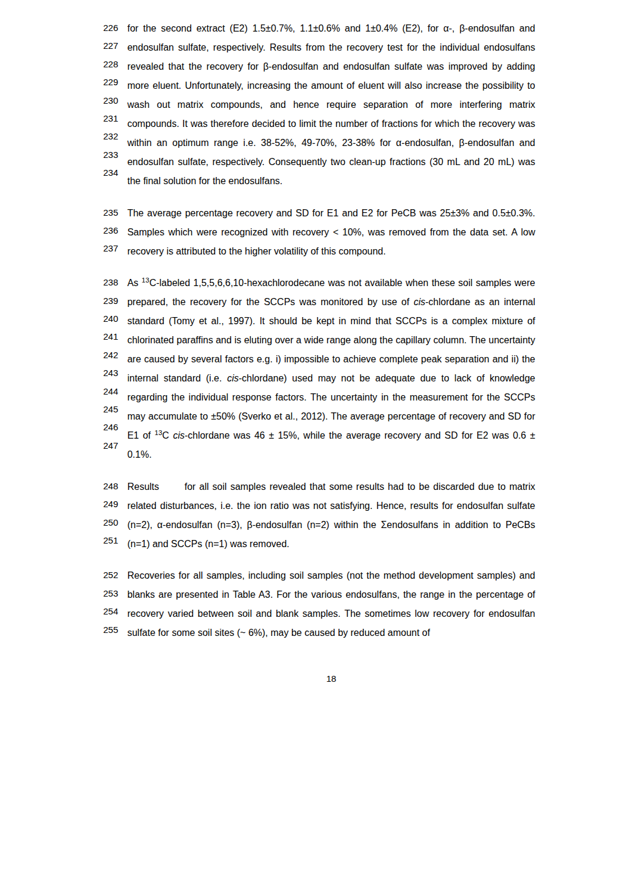226for the second extract (E2) 1.5±0.7%, 1.1±0.6% and 1±0.4% (E2), for α-, β-endosulfan and 227endosulfan sulfate, respectively. Results from the recovery test for the individual 228endosulfans revealed that the recovery for β-endosulfan and endosulfan sulfate was 229improved by adding more eluent. Unfortunately, increasing the amount of eluent will also 230increase the possibility to wash out matrix compounds, and hence require separation of 231more interfering matrix compounds. It was therefore decided to limit the number of 232fractions for which the recovery was within an optimum range i.e. 38-52%, 49-70%, 23-38% 233for α-endosulfan, β-endosulfan and endosulfan sulfate, respectively. Consequently two 234clean-up fractions (30 mL and 20 mL) was the final solution for the endosulfans.
235 The average percentage recovery and SD for E1 and E2 for PeCB was 25±3% and 0.5±0.3%. 236 Samples which were recognized with recovery < 10%, was removed from the data set. A low 237recovery is attributed to the higher volatility of this compound.
238 As 13C-labeled 1,5,5,6,6,10-hexachlorodecane was not available when these soil samples 239were prepared, the recovery for the SCCPs was monitored by use of cis-chlordane as an 240internal standard (Tomy et al., 1997). It should be kept in mind that SCCPs is a complex 241mixture of chlorinated paraffins and is eluting over a wide range along the capillary column. 242 The uncertainty are caused by several factors e.g. i) impossible to achieve complete peak 243separation and ii) the internal standard (i.e. cis-chlordane) used may not be adequate due to 244lack of knowledge regarding the individual response factors. The uncertainty in the 245measurement for the SCCPs may accumulate to ±50% (Sverko et al., 2012). The average 246percentage of recovery and SD for E1 of 13C cis-chlordane was 46 ± 15%, while the average 247recovery and SD for E2 was 0.6 ± 0.1%.
248 Results for all soil samples revealed that some results had to be discarded due to 249matrix related disturbances, i.e. the ion ratio was not satisfying. Hence, results for 250endosulfan sulfate (n=2), α-endosulfan (n=3), β-endosulfan (n=2) within the Σendosulfans in 251addition to PeCBs (n=1) and SCCPs (n=1) was removed.
252 Recoveries for all samples, including soil samples (not the method development samples) 253and blanks are presented in Table A3. For the various endosulfans, the range in the 254percentage of recovery varied between soil and blank samples. The sometimes low recovery 255for endosulfan sulfate for some soil sites (~ 6%), may be caused by reduced amount of
18